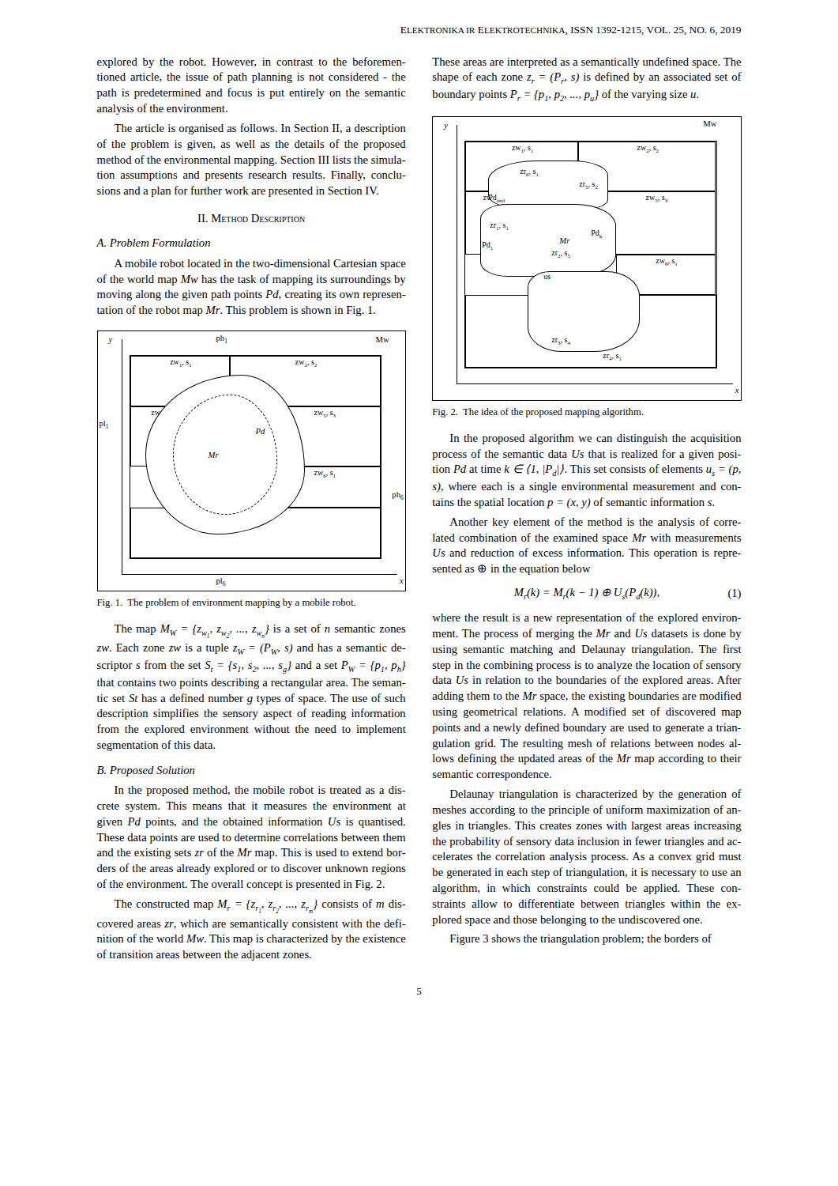ELEKTRONIKA IR ELEKTROTECHNIKA, ISSN 1392-1215, VOL. 25, NO. 6, 2019
explored by the robot. However, in contrast to the beforementioned article, the issue of path planning is not considered - the path is predetermined and focus is put entirely on the semantic analysis of the environment.
The article is organised as follows. In Section II, a description of the problem is given, as well as the details of the proposed method of the environmental mapping. Section III lists the simulation assumptions and presents research results. Finally, conclusions and a plan for further work are presented in Section IV.
II. Method Description
A. Problem Formulation
A mobile robot located in the two-dimensional Cartesian space of the world map Mw has the task of mapping its surroundings by moving along the given path points Pd, creating its own representation of the robot map Mr. This problem is shown in Fig. 1.
y
x
Mw
ph1
pl1
ph6
pl6
zw1, s1
zw2, s2
zw3, s1
zw4, s5
zw5, s3
zw6, s1
zw7, s4
Mr
Pd
Fig. 1. The problem of environment mapping by a mobile robot.
The map MW = {zw1, zw2, ..., zwn} is a set of n semantic zones zw. Each zone zw is a tuple zW = (PW, s) and has a semantic descriptor s from the set St = {s1, s2, ..., sg} and a set PW = {p1, ph} that contains two points describing a rectangular area. The semantic set St has a defined number g types of space. The use of such description simplifies the sensory aspect of reading information from the explored environment without the need to implement segmentation of this data.
B. Proposed Solution
In the proposed method, the mobile robot is treated as a discrete system. This means that it measures the environment at given Pd points, and the obtained information Us is quantised. These data points are used to determine correlations between them and the existing sets zr of the Mr map. This is used to extend borders of the areas already explored or to discover unknown regions of the environment. The overall concept is presented in Fig. 2.
The constructed map Mr = {zr1, zr2, ..., zrm} consists of m discovered areas zr, which are semantically consistent with the definition of the world Mw. This map is characterized by the existence of transition areas between the adjacent zones.
These areas are interpreted as a semantically undefined space. The shape of each zone zr = (Pr, s) is defined by an associated set of boundary points Pr = {p1, p2, ..., pu} of the varying size u.
y
x
Mw
zw1, s1
zw2, s2
zw3, s1
zw4, s5
zw5, s3
zw6, s1
zw7, s4
zr6, s1
zr5, s2
Pdend
zr1, s1
Pd1
Mr
Pdk
zr2, s5
us
zr3, s4
zr4, s1
Fig. 2. The idea of the proposed mapping algorithm.
In the proposed algorithm we can distinguish the acquisition process of the semantic data Us that is realized for a given position Pd at time k ∈ ⟨1, |Pd|⟩. This set consists of elements us = (p, s), where each is a single environmental measurement and contains the spatial location p = (x, y) of semantic information s.
Another key element of the method is the analysis of correlated combination of the examined space Mr with measurements Us and reduction of excess information. This operation is represented as ⊕ in the equation below
Mr(k) = Mr(k − 1) ⊕ Us(Pd(k)),(1)
where the result is a new representation of the explored environment. The process of merging the Mr and Us datasets is done by using semantic matching and Delaunay triangulation. The first step in the combining process is to analyze the location of sensory data Us in relation to the boundaries of the explored areas. After adding them to the Mr space, the existing boundaries are modified using geometrical relations. A modified set of discovered map points and a newly defined boundary are used to generate a triangulation grid. The resulting mesh of relations between nodes allows defining the updated areas of the Mr map according to their semantic correspondence.
Delaunay triangulation is characterized by the generation of meshes according to the principle of uniform maximization of angles in triangles. This creates zones with largest areas increasing the probability of sensory data inclusion in fewer triangles and accelerates the correlation analysis process. As a convex grid must be generated in each step of triangulation, it is necessary to use an algorithm, in which constraints could be applied. These constraints allow to differentiate between triangles within the explored space and those belonging to the undiscovered one.
Figure 3 shows the triangulation problem; the borders of
5